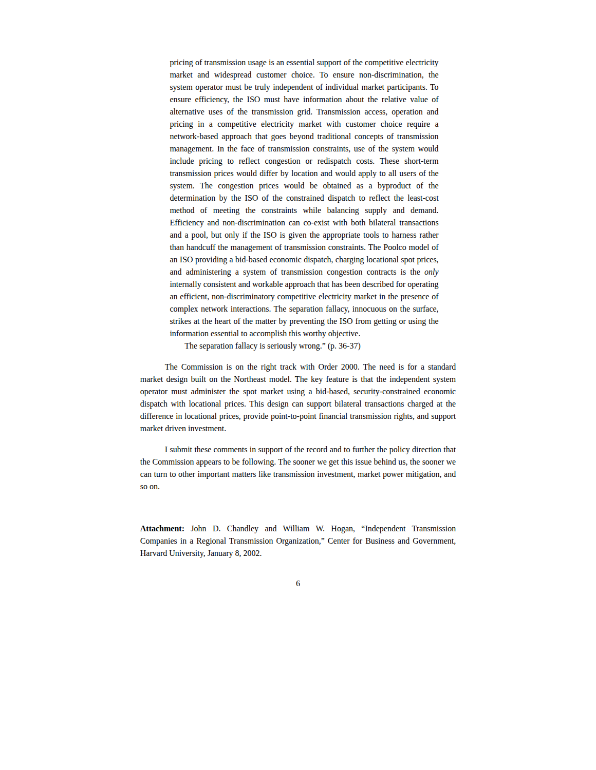pricing of transmission usage is an essential support of the competitive electricity market and widespread customer choice. To ensure non-discrimination, the system operator must be truly independent of individual market participants. To ensure efficiency, the ISO must have information about the relative value of alternative uses of the transmission grid. Transmission access, operation and pricing in a competitive electricity market with customer choice require a network-based approach that goes beyond traditional concepts of transmission management. In the face of transmission constraints, use of the system would include pricing to reflect congestion or redispatch costs. These short-term transmission prices would differ by location and would apply to all users of the system. The congestion prices would be obtained as a byproduct of the determination by the ISO of the constrained dispatch to reflect the least-cost method of meeting the constraints while balancing supply and demand. Efficiency and non-discrimination can co-exist with both bilateral transactions and a pool, but only if the ISO is given the appropriate tools to harness rather than handcuff the management of transmission constraints. The Poolco model of an ISO providing a bid-based economic dispatch, charging locational spot prices, and administering a system of transmission congestion contracts is the only internally consistent and workable approach that has been described for operating an efficient, non-discriminatory competitive electricity market in the presence of complex network interactions. The separation fallacy, innocuous on the surface, strikes at the heart of the matter by preventing the ISO from getting or using the information essential to accomplish this worthy objective.
The separation fallacy is seriously wrong.” (p. 36-37)
The Commission is on the right track with Order 2000. The need is for a standard market design built on the Northeast model. The key feature is that the independent system operator must administer the spot market using a bid-based, security-constrained economic dispatch with locational prices. This design can support bilateral transactions charged at the difference in locational prices, provide point-to-point financial transmission rights, and support market driven investment.
I submit these comments in support of the record and to further the policy direction that the Commission appears to be following. The sooner we get this issue behind us, the sooner we can turn to other important matters like transmission investment, market power mitigation, and so on.
Attachment: John D. Chandley and William W. Hogan, “Independent Transmission Companies in a Regional Transmission Organization,” Center for Business and Government, Harvard University, January 8, 2002.
6